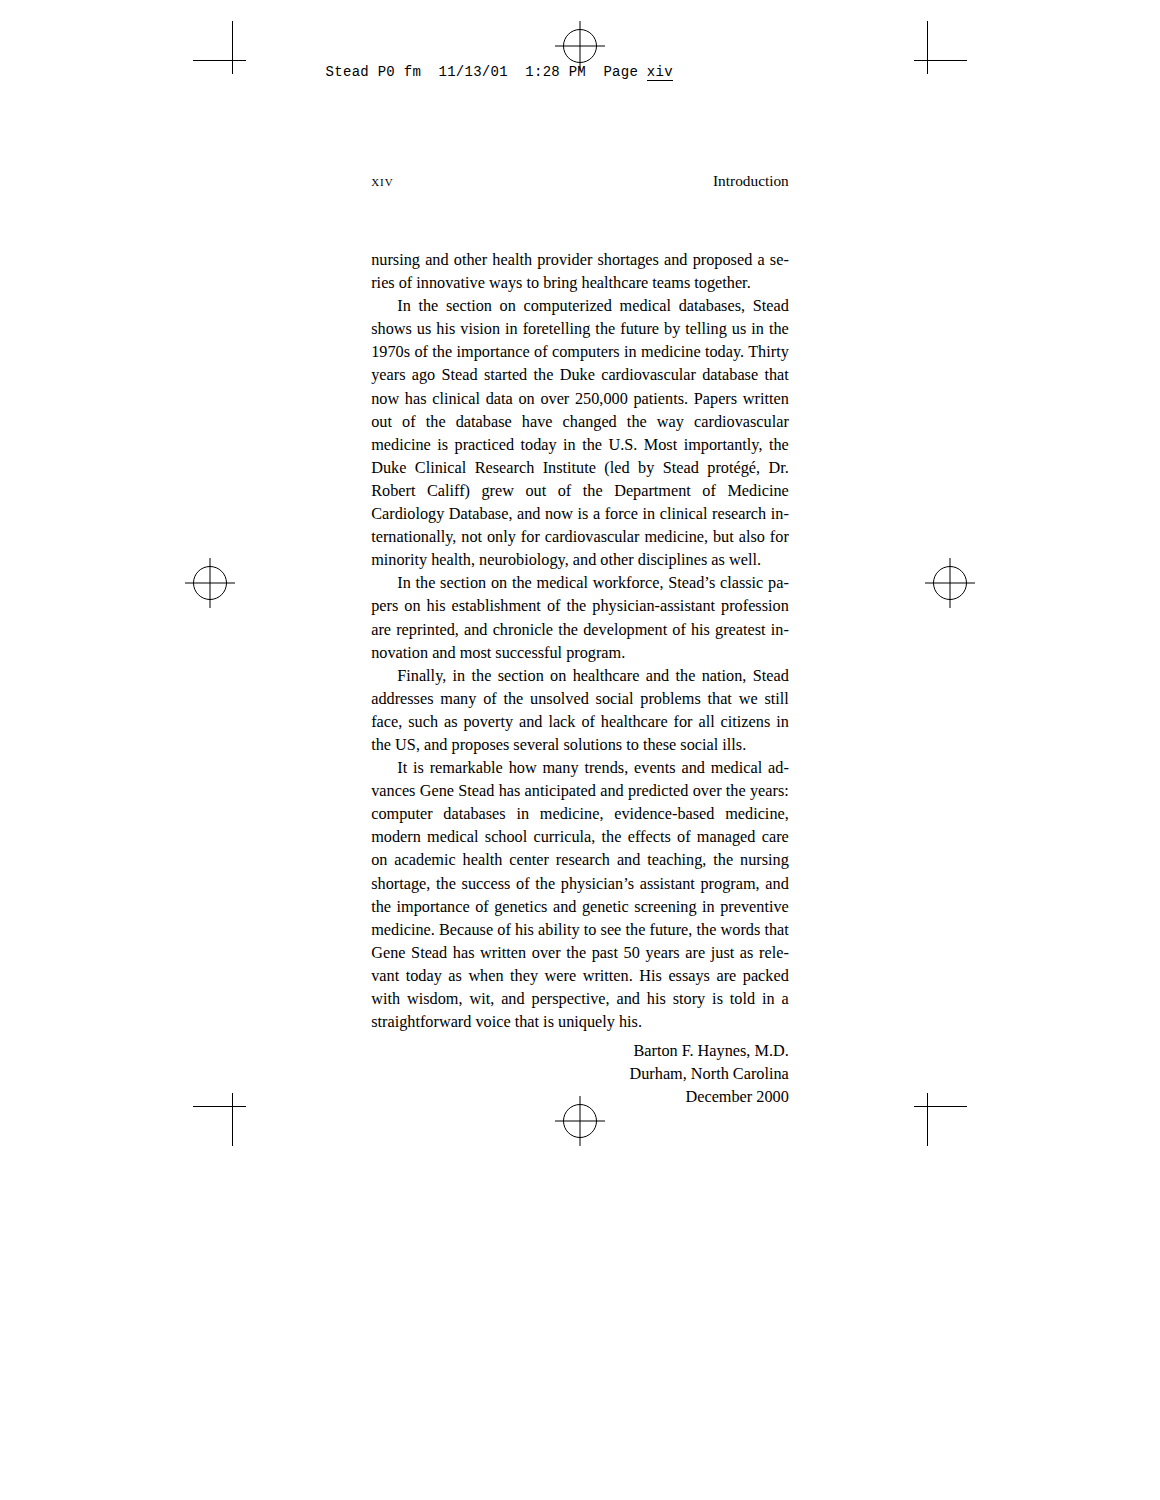Stead P0 fm 11/13/01 1:28 PM Page xiv
xiv Introduction
nursing and other health provider shortages and proposed a series of innovative ways to bring healthcare teams together.
In the section on computerized medical databases, Stead shows us his vision in foretelling the future by telling us in the 1970s of the importance of computers in medicine today. Thirty years ago Stead started the Duke cardiovascular database that now has clinical data on over 250,000 patients. Papers written out of the database have changed the way cardiovascular medicine is practiced today in the U.S. Most importantly, the Duke Clinical Research Institute (led by Stead protégé, Dr. Robert Califf) grew out of the Department of Medicine Cardiology Database, and now is a force in clinical research internationally, not only for cardiovascular medicine, but also for minority health, neurobiology, and other disciplines as well.
In the section on the medical workforce, Stead’s classic papers on his establishment of the physician-assistant profession are reprinted, and chronicle the development of his greatest innovation and most successful program.
Finally, in the section on healthcare and the nation, Stead addresses many of the unsolved social problems that we still face, such as poverty and lack of healthcare for all citizens in the US, and proposes several solutions to these social ills.
It is remarkable how many trends, events and medical advances Gene Stead has anticipated and predicted over the years: computer databases in medicine, evidence-based medicine, modern medical school curricula, the effects of managed care on academic health center research and teaching, the nursing shortage, the success of the physician’s assistant program, and the importance of genetics and genetic screening in preventive medicine. Because of his ability to see the future, the words that Gene Stead has written over the past 50 years are just as relevant today as when they were written. His essays are packed with wisdom, wit, and perspective, and his story is told in a straightforward voice that is uniquely his.
Barton F. Haynes, M.D.
Durham, North Carolina
December 2000